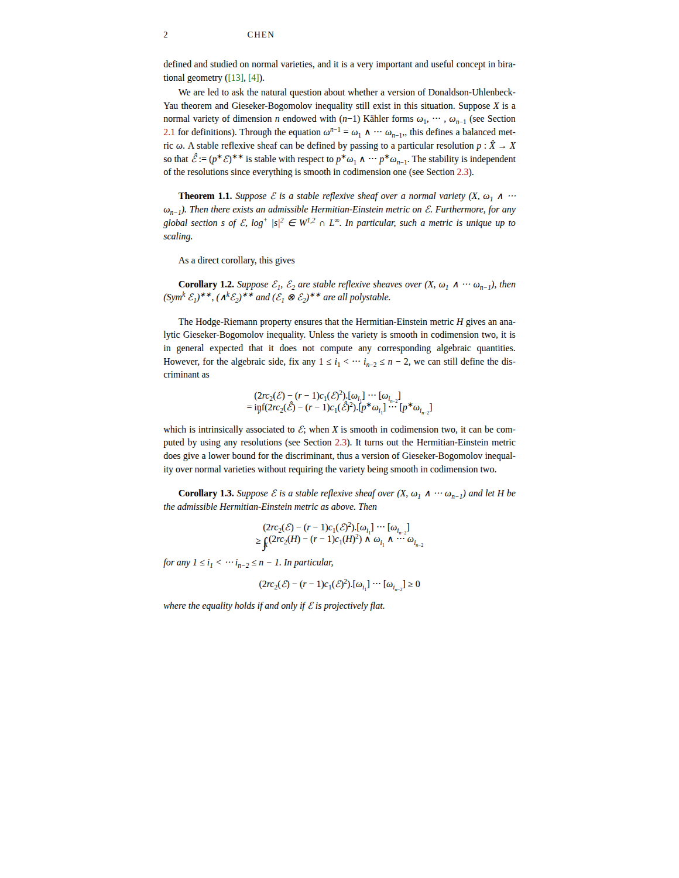2 CHEN
defined and studied on normal varieties, and it is a very important and useful concept in birational geometry ([13], [4]).
We are led to ask the natural question about whether a version of Donaldson-Uhlenbeck-Yau theorem and Gieseker-Bogomolov inequality still exist in this situation. Suppose X is a normal variety of dimension n endowed with (n−1) Kähler forms ω1, ⋅⋅⋅ , ωn−1 (see Section 2.1 for definitions). Through the equation ωn−1 = ω1 ∧ ⋅⋅⋅ ωn−1,, this defines a balanced metric ω. A stable reflexive sheaf can be defined by passing to a particular resolution p : X̂ → X so that ℰ̂ := (p∗ℰ)∗∗ is stable with respect to p∗ω1 ∧ ⋅⋅⋅ p∗ωn−1. The stability is independent of the resolutions since everything is smooth in codimension one (see Section 2.3).
Theorem 1.1. Suppose ℰ is a stable reflexive sheaf over a normal variety (X, ω1 ∧ ⋅⋅⋅ ωn−1). Then there exists an admissible Hermitian-Einstein metric on ℰ. Furthermore, for any global section s of ℰ, log+ |s|2 ∈ W1,2 ∩ L∞. In particular, such a metric is unique up to scaling.
As a direct corollary, this gives
Corollary 1.2. Suppose ℰ1, ℰ2 are stable reflexive sheaves over (X, ω1 ∧ ⋅⋅⋅ ωn−1), then (Symk ℰ1)∗∗, (∧kℰ2)∗∗ and (ℰ1 ⊗ ℰ2)∗∗ are all polystable.
The Hodge-Riemann property ensures that the Hermitian-Einstein metric H gives an analytic Gieseker-Bogomolov inequality. Unless the variety is smooth in codimension two, it is in general expected that it does not compute any corresponding algebraic quantities. However, for the algebraic side, fix any 1 ≤ i1 < ⋅⋅⋅ in−2 ≤ n − 2, we can still define the discriminant as
(2rc2(ℰ) − (r − 1)c1(ℰ)2).[ωi1] ⋅⋅⋅ [ωin−2]
=
infp(2rc2(ℰ̂) − (r − 1)c1(ℰ̂)2).[p∗ωi1] ⋅⋅⋅ [p∗ωin−2]
which is intrinsically associated to ℰ; when X is smooth in codimension two, it can be computed by using any resolutions (see Section 2.3). It turns out the Hermitian-Einstein metric does give a lower bound for the discriminant, thus a version of Gieseker-Bogomolov inequality over normal varieties without requiring the variety being smooth in codimension two.
Corollary 1.3. Suppose ℰ is a stable reflexive sheaf over (X, ω1 ∧ ⋅⋅⋅ ωn−1) and let H be the admissible Hermitian-Einstein metric as above. Then
(2rc2(ℰ) − (r − 1)c1(ℰ)2).[ωi1] ⋅⋅⋅ [ωin−2]
≥
∫X(2rc2(H) − (r − 1)c1(H)2) ∧ ωi1 ∧ ⋅⋅⋅ ωin−2
for any 1 ≤ i1 < ⋅⋅⋅ in−2 ≤ n − 1. In particular,
(2rc2(ℰ) − (r − 1)c1(ℰ)2).[ωi1] ⋅⋅⋅ [ωin−2] ≥ 0
where the equality holds if and only if ℰ is projectively flat.